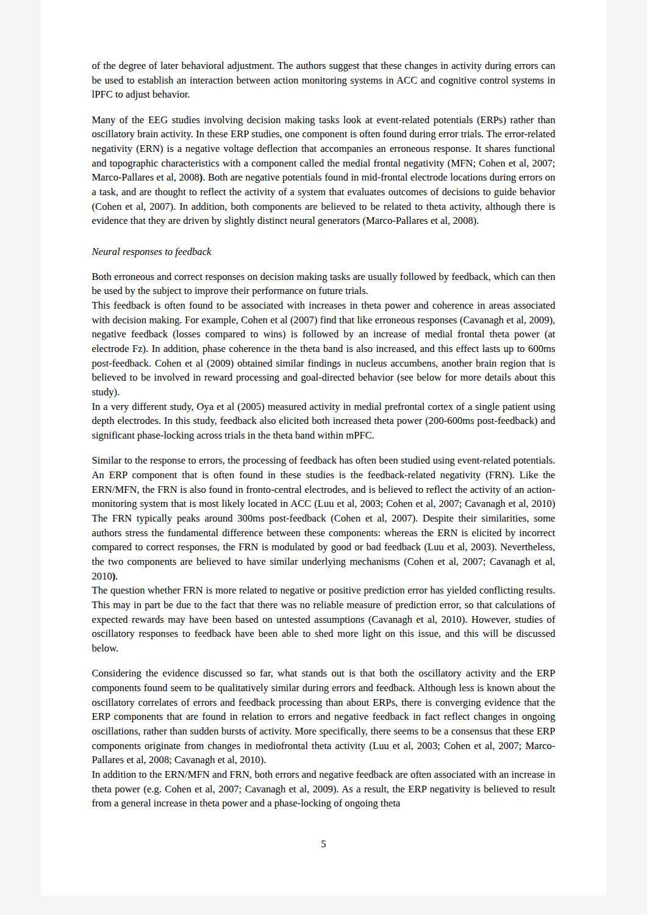of the degree of later behavioral adjustment. The authors suggest that these changes in activity during errors can be used to establish an interaction between action monitoring systems in ACC and cognitive control systems in lPFC to adjust behavior.
Many of the EEG studies involving decision making tasks look at event-related potentials (ERPs) rather than oscillatory brain activity. In these ERP studies, one component is often found during error trials. The error-related negativity (ERN) is a negative voltage deflection that accompanies an erroneous response. It shares functional and topographic characteristics with a component called the medial frontal negativity (MFN; Cohen et al, 2007; Marco-Pallares et al, 2008). Both are negative potentials found in mid-frontal electrode locations during errors on a task, and are thought to reflect the activity of a system that evaluates outcomes of decisions to guide behavior (Cohen et al, 2007). In addition, both components are believed to be related to theta activity, although there is evidence that they are driven by slightly distinct neural generators (Marco-Pallares et al, 2008).
Neural responses to feedback
Both erroneous and correct responses on decision making tasks are usually followed by feedback, which can then be used by the subject to improve their performance on future trials.
This feedback is often found to be associated with increases in theta power and coherence in areas associated with decision making. For example, Cohen et al (2007) find that like erroneous responses (Cavanagh et al, 2009), negative feedback (losses compared to wins) is followed by an increase of medial frontal theta power (at electrode Fz). In addition, phase coherence in the theta band is also increased, and this effect lasts up to 600ms post-feedback. Cohen et al (2009) obtained similar findings in nucleus accumbens, another brain region that is believed to be involved in reward processing and goal-directed behavior (see below for more details about this study).
In a very different study, Oya et al (2005) measured activity in medial prefrontal cortex of a single patient using depth electrodes. In this study, feedback also elicited both increased theta power (200-600ms post-feedback) and significant phase-locking across trials in the theta band within mPFC.
Similar to the response to errors, the processing of feedback has often been studied using event-related potentials. An ERP component that is often found in these studies is the feedback-related negativity (FRN). Like the ERN/MFN, the FRN is also found in fronto-central electrodes, and is believed to reflect the activity of an action-monitoring system that is most likely located in ACC (Luu et al, 2003; Cohen et al, 2007; Cavanagh et al, 2010) The FRN typically peaks around 300ms post-feedback (Cohen et al, 2007). Despite their similarities, some authors stress the fundamental difference between these components: whereas the ERN is elicited by incorrect compared to correct responses, the FRN is modulated by good or bad feedback (Luu et al, 2003). Nevertheless, the two components are believed to have similar underlying mechanisms (Cohen et al, 2007; Cavanagh et al, 2010).
The question whether FRN is more related to negative or positive prediction error has yielded conflicting results. This may in part be due to the fact that there was no reliable measure of prediction error, so that calculations of expected rewards may have been based on untested assumptions (Cavanagh et al, 2010). However, studies of oscillatory responses to feedback have been able to shed more light on this issue, and this will be discussed below.
Considering the evidence discussed so far, what stands out is that both the oscillatory activity and the ERP components found seem to be qualitatively similar during errors and feedback. Although less is known about the oscillatory correlates of errors and feedback processing than about ERPs, there is converging evidence that the ERP components that are found in relation to errors and negative feedback in fact reflect changes in ongoing oscillations, rather than sudden bursts of activity. More specifically, there seems to be a consensus that these ERP components originate from changes in mediofrontal theta activity (Luu et al, 2003; Cohen et al, 2007; Marco-Pallares et al, 2008; Cavanagh et al, 2010).
In addition to the ERN/MFN and FRN, both errors and negative feedback are often associated with an increase in theta power (e.g. Cohen et al, 2007; Cavanagh et al, 2009). As a result, the ERP negativity is believed to result from a general increase in theta power and a phase-locking of ongoing theta
5